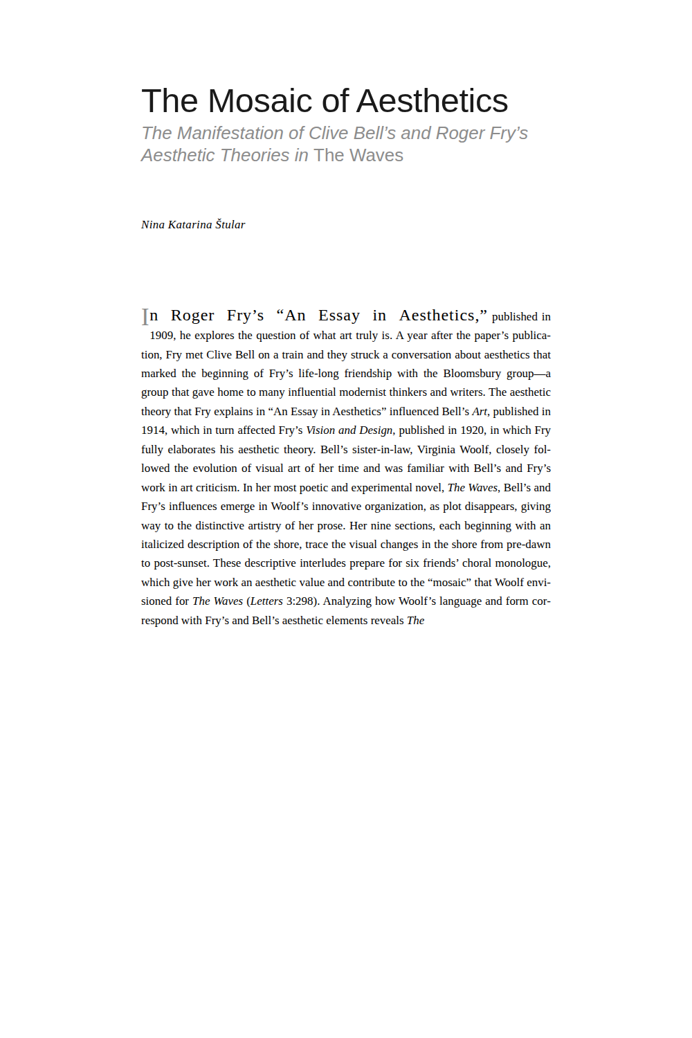The Mosaic of Aesthetics
The Manifestation of Clive Bell’s and Roger Fry’s Aesthetic Theories in The Waves
Nina Katarina Štular
In Roger Fry’s “An Essay in Aesthetics,” published in 1909, he explores the question of what art truly is. A year after the paper’s publication, Fry met Clive Bell on a train and they struck a conversation about aesthetics that marked the beginning of Fry’s life-long friendship with the Bloomsbury group—a group that gave home to many influential modernist thinkers and writers. The aesthetic theory that Fry explains in “An Essay in Aesthetics” influenced Bell’s Art, published in 1914, which in turn affected Fry’s Vision and Design, published in 1920, in which Fry fully elaborates his aesthetic theory. Bell’s sister-in-law, Virginia Woolf, closely followed the evolution of visual art of her time and was familiar with Bell’s and Fry’s work in art criticism. In her most poetic and experimental novel, The Waves, Bell’s and Fry’s influences emerge in Woolf’s innovative organization, as plot disappears, giving way to the distinctive artistry of her prose. Her nine sections, each beginning with an italicized description of the shore, trace the visual changes in the shore from pre-dawn to post-sunset. These descriptive interludes prepare for six friends’ choral monologue, which give her work an aesthetic value and contribute to the “mosaic” that Woolf envisioned for The Waves (Letters 3:298). Analyzing how Woolf’s language and form correspond with Fry’s and Bell’s aesthetic elements reveals The